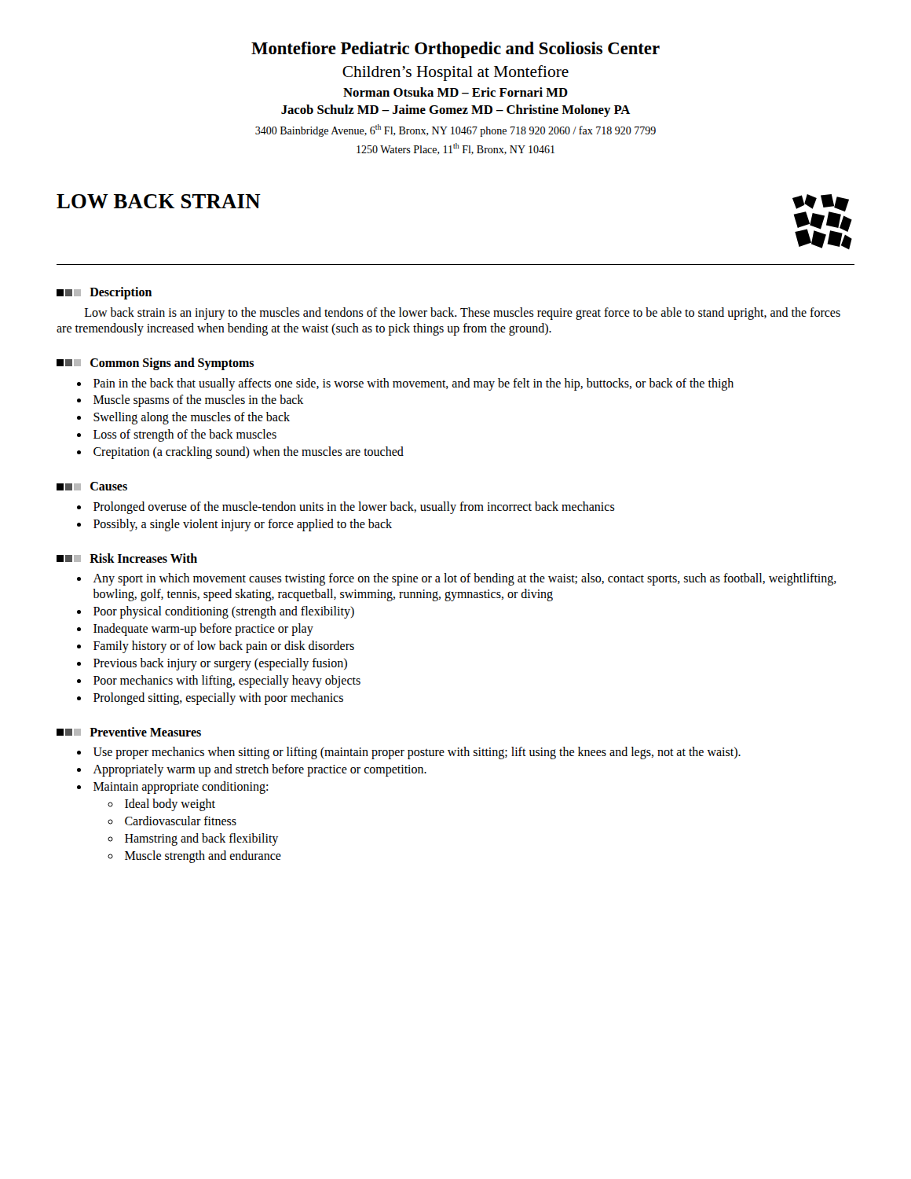Montefiore Pediatric Orthopedic and Scoliosis Center
Children’s Hospital at Montefiore
Norman Otsuka MD – Eric Fornari MD
Jacob Schulz MD – Jaime Gomez MD – Christine Moloney PA
3400 Bainbridge Avenue, 6th Fl, Bronx, NY 10467 phone 718 920 2060 / fax 718 920 7799
1250 Waters Place, 11th Fl, Bronx, NY 10461
LOW BACK STRAIN
Description
Low back strain is an injury to the muscles and tendons of the lower back. These muscles require great force to be able to stand upright, and the forces are tremendously increased when bending at the waist (such as to pick things up from the ground).
Common Signs and Symptoms
Pain in the back that usually affects one side, is worse with movement, and may be felt in the hip, buttocks, or back of the thigh
Muscle spasms of the muscles in the back
Swelling along the muscles of the back
Loss of strength of the back muscles
Crepitation (a crackling sound) when the muscles are touched
Causes
Prolonged overuse of the muscle-tendon units in the lower back, usually from incorrect back mechanics
Possibly, a single violent injury or force applied to the back
Risk Increases With
Any sport in which movement causes twisting force on the spine or a lot of bending at the waist; also, contact sports, such as football, weightlifting, bowling, golf, tennis, speed skating, racquetball, swimming, running, gymnastics, or diving
Poor physical conditioning (strength and flexibility)
Inadequate warm-up before practice or play
Family history or of low back pain or disk disorders
Previous back injury or surgery (especially fusion)
Poor mechanics with lifting, especially heavy objects
Prolonged sitting, especially with poor mechanics
Preventive Measures
Use proper mechanics when sitting or lifting (maintain proper posture with sitting; lift using the knees and legs, not at the waist).
Appropriately warm up and stretch before practice or competition.
Maintain appropriate conditioning:
Ideal body weight
Cardiovascular fitness
Hamstring and back flexibility
Muscle strength and endurance